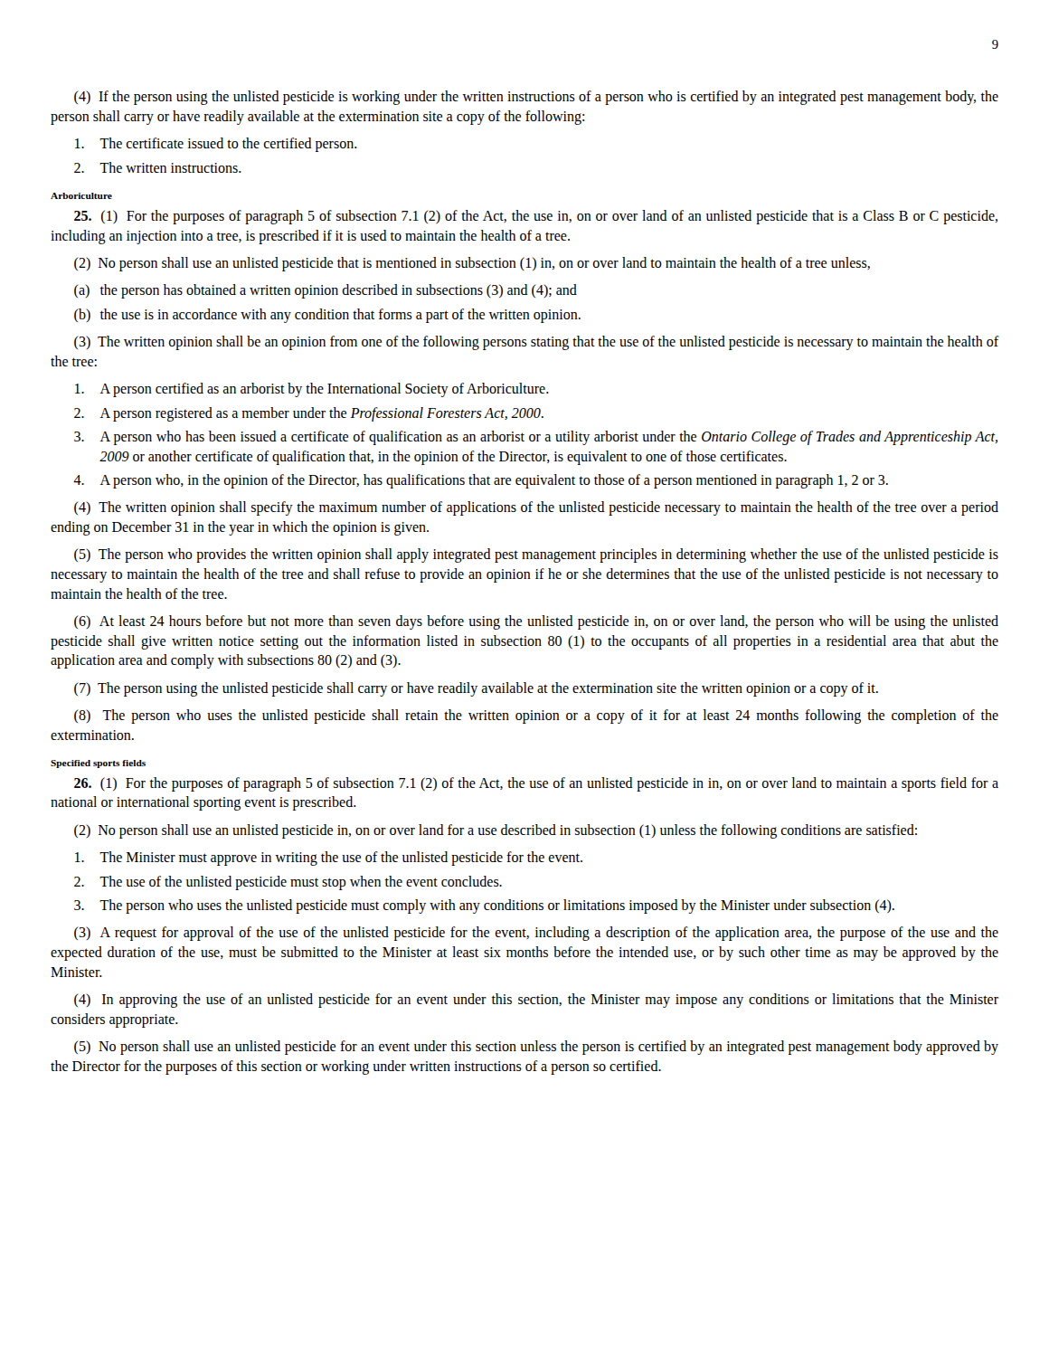9
(4) If the person using the unlisted pesticide is working under the written instructions of a person who is certified by an integrated pest management body, the person shall carry or have readily available at the extermination site a copy of the following:
1. The certificate issued to the certified person.
2. The written instructions.
Arboriculture
25. (1) For the purposes of paragraph 5 of subsection 7.1 (2) of the Act, the use in, on or over land of an unlisted pesticide that is a Class B or C pesticide, including an injection into a tree, is prescribed if it is used to maintain the health of a tree.
(2) No person shall use an unlisted pesticide that is mentioned in subsection (1) in, on or over land to maintain the health of a tree unless,
(a) the person has obtained a written opinion described in subsections (3) and (4); and
(b) the use is in accordance with any condition that forms a part of the written opinion.
(3) The written opinion shall be an opinion from one of the following persons stating that the use of the unlisted pesticide is necessary to maintain the health of the tree:
1. A person certified as an arborist by the International Society of Arboriculture.
2. A person registered as a member under the Professional Foresters Act, 2000.
3. A person who has been issued a certificate of qualification as an arborist or a utility arborist under the Ontario College of Trades and Apprenticeship Act, 2009 or another certificate of qualification that, in the opinion of the Director, is equivalent to one of those certificates.
4. A person who, in the opinion of the Director, has qualifications that are equivalent to those of a person mentioned in paragraph 1, 2 or 3.
(4) The written opinion shall specify the maximum number of applications of the unlisted pesticide necessary to maintain the health of the tree over a period ending on December 31 in the year in which the opinion is given.
(5) The person who provides the written opinion shall apply integrated pest management principles in determining whether the use of the unlisted pesticide is necessary to maintain the health of the tree and shall refuse to provide an opinion if he or she determines that the use of the unlisted pesticide is not necessary to maintain the health of the tree.
(6) At least 24 hours before but not more than seven days before using the unlisted pesticide in, on or over land, the person who will be using the unlisted pesticide shall give written notice setting out the information listed in subsection 80 (1) to the occupants of all properties in a residential area that abut the application area and comply with subsections 80 (2) and (3).
(7) The person using the unlisted pesticide shall carry or have readily available at the extermination site the written opinion or a copy of it.
(8) The person who uses the unlisted pesticide shall retain the written opinion or a copy of it for at least 24 months following the completion of the extermination.
Specified sports fields
26. (1) For the purposes of paragraph 5 of subsection 7.1 (2) of the Act, the use of an unlisted pesticide in in, on or over land to maintain a sports field for a national or international sporting event is prescribed.
(2) No person shall use an unlisted pesticide in, on or over land for a use described in subsection (1) unless the following conditions are satisfied:
1. The Minister must approve in writing the use of the unlisted pesticide for the event.
2. The use of the unlisted pesticide must stop when the event concludes.
3. The person who uses the unlisted pesticide must comply with any conditions or limitations imposed by the Minister under subsection (4).
(3) A request for approval of the use of the unlisted pesticide for the event, including a description of the application area, the purpose of the use and the expected duration of the use, must be submitted to the Minister at least six months before the intended use, or by such other time as may be approved by the Minister.
(4) In approving the use of an unlisted pesticide for an event under this section, the Minister may impose any conditions or limitations that the Minister considers appropriate.
(5) No person shall use an unlisted pesticide for an event under this section unless the person is certified by an integrated pest management body approved by the Director for the purposes of this section or working under written instructions of a person so certified.